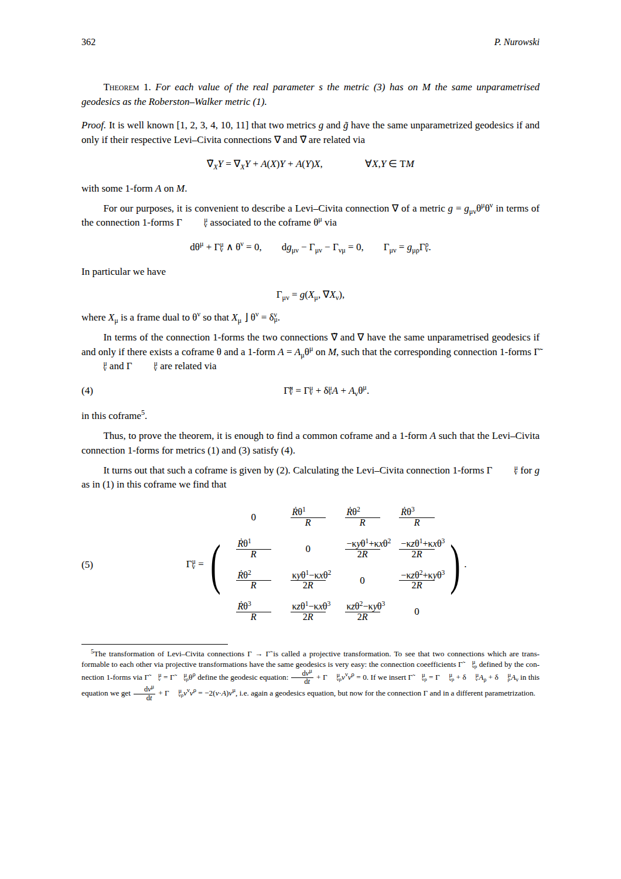362 P. Nurowski
Theorem 1. For each value of the real parameter s the metric (3) has on M the same unparametrised geodesics as the Roberston–Walker metric (1).
Proof. It is well known [1, 2, 3, 4, 10, 11] that two metrics g and g̃ have the same unparametrized geodesics if and only if their respective Levi–Civita connections ∇ and ∇̃ are related via
∇̃XY = ∇XY + A(X)Y + A(Y)X, ∀X,Y ∈ TM
with some 1-form A on M.
For our purposes, it is convenient to describe a Levi–Civita connection ∇ of a metric g = gμνθμθν in terms of the connection 1-forms Γμν associated to the coframe θμ via
dθμ + Γμν ∧ θν = 0, dgμν − Γμν − Γνμ = 0, Γμν = gμρΓρν.
In particular we have
Γμν = g(Xμ, ∇Xν),
where Xμ is a frame dual to θν so that Xμ ⌋ θν = δνμ.
In terms of the connection 1-forms the two connections ∇̃ and ∇ have the same unparametrised geodesics if and only if there exists a coframe θ and a 1-form A = Aμθμ on M, such that the corresponding connection 1-forms Γ̃μν and Γμν are related via
(4)
Γ̃μν = Γμν + δμν A + Aνθμ.
in this coframe5.
Thus, to prove the theorem, it is enough to find a common coframe and a 1-form A such that the Levi–Civita connection 1-forms for metrics (1) and (3) satisfy (4).
It turns out that such a coframe is given by (2). Calculating the Levi–Civita connection 1-forms Γμν for g as in (1) in this coframe we find that
(5)
Γμν = (
| 0 | Ṙ θ 1 R | Ṙ θ 2 R | Ṙ θ 3 R |
| Ṙ θ 1 R | 0 | −κ y θ 1 +κ x θ 2 2 R | −κ z θ 1 +κ x θ 3 2 R |
| Ṙ θ 2 R | κ y θ 1 −κ x θ 2 2 R | 0 | −κ z θ 2 +κ y θ 3 2 R |
| Ṙ θ 3 R | κ z θ 1 −κ x θ 3 2 R | κ z θ 2 −κ y θ 3 2 R | 0 |
).
5The transformation of Levi–Civita connections Γ → Γ̃ is called a projective transformation. To see that two connections which are transformable to each other via projective transformations have the same geodesics is very easy: the connection coeefficients Γ̃μνρ defined by the connection 1-forms via Γ̃μν = Γ̃μνρθρ define the geodesic equation: dvμ dt + Γμνρ vνvρ = 0. If we insert Γ̃μνρ = Γμνρ + δμν Aρ + δμρ Aν in this equation we get dvμ dt + Γμνρ vνvρ = −2(v·A)vμ, i.e. again a geodesics equation, but now for the connection Γ and in a different parametrization.